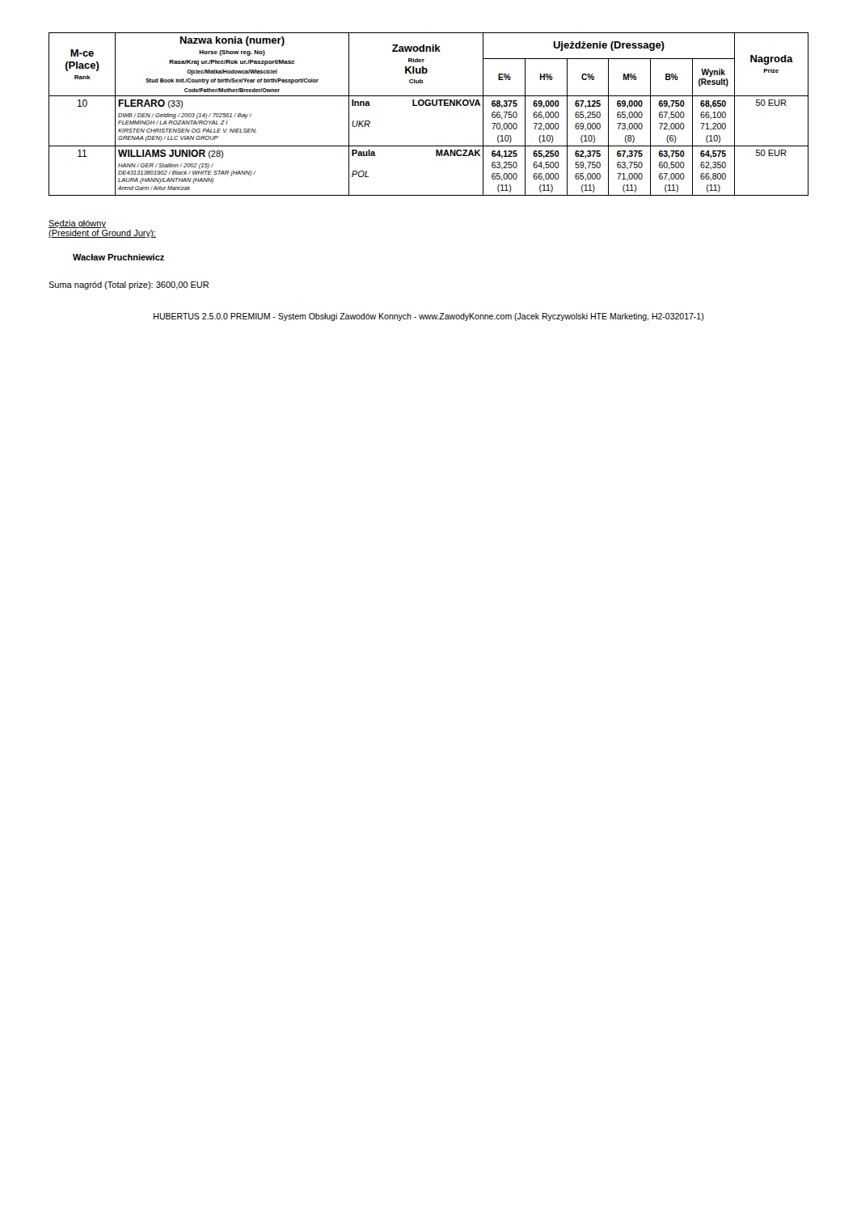| M-ce (Place) Rank | Nazwa konia (numer) Horse (Show reg. No) Rasa/Kraj ur./Płeć/Rok ur./Paszport/Maść Ojciec/Matka/Hodowca/Właściciel Stud Book init./Country of birth/Sex/Year of birth/Passport/Color Code/Father/Mother/Breeder/Owner | Zawodnik Rider Klub Club | Ujeżdżenie (Dressage) | Nagroda Prize |
| --- | --- | --- | --- | --- |
| E% | H% | C% | M% | B% | Wynik (Result) |
| 10 | FLERARO (33) DWB / DEN / Gelding / 2003 (14) / 702561 / Bay / FLEMMINGH / LA ROZANTA/ROYAL Z I KIRSTEN CHRISTENSEN OG PALLE V. NIELSEN, GRENAA (DEN) / LLC VIAN GROUP | Inna LOGUTENKOVA UKR | 68,375 66,750 70,000 (10) | 69,000 66,000 72,000 (10) | 67,125 65,250 69,000 (10) | 69,000 65,000 73,000 (8) | 69,750 67,500 72,000 (6) | 68,650 66,100 71,200 (10) | 50 EUR |
| 11 | WILLIAMS JUNIOR (28) HANN / GER / Stallion / 2002 (15) / DE431313801902 / Black / WHITE STAR (HANN) / LAURA (HANN)/LANTHAN (HANN) Arend Garm / Artur Manczak | Paula MANCZAK POL | 64,125 63,250 65,000 (11) | 65,250 64,500 66,000 (11) | 62,375 59,750 65,000 (11) | 67,375 63,750 71,000 (11) | 63,750 60,500 67,000 (11) | 64,575 62,350 66,800 (11) | 50 EUR |
Sędzia główny
(President of Ground Jury):
Wacław Pruchniewicz
Suma nagród (Total prize): 3600,00 EUR
HUBERTUS 2.5.0.0 PREMIUM - System Obsługi Zawodów Konnych - www.ZawodyKonne.com (Jacek Ryczywolski HTE Marketing, H2-032017-1)